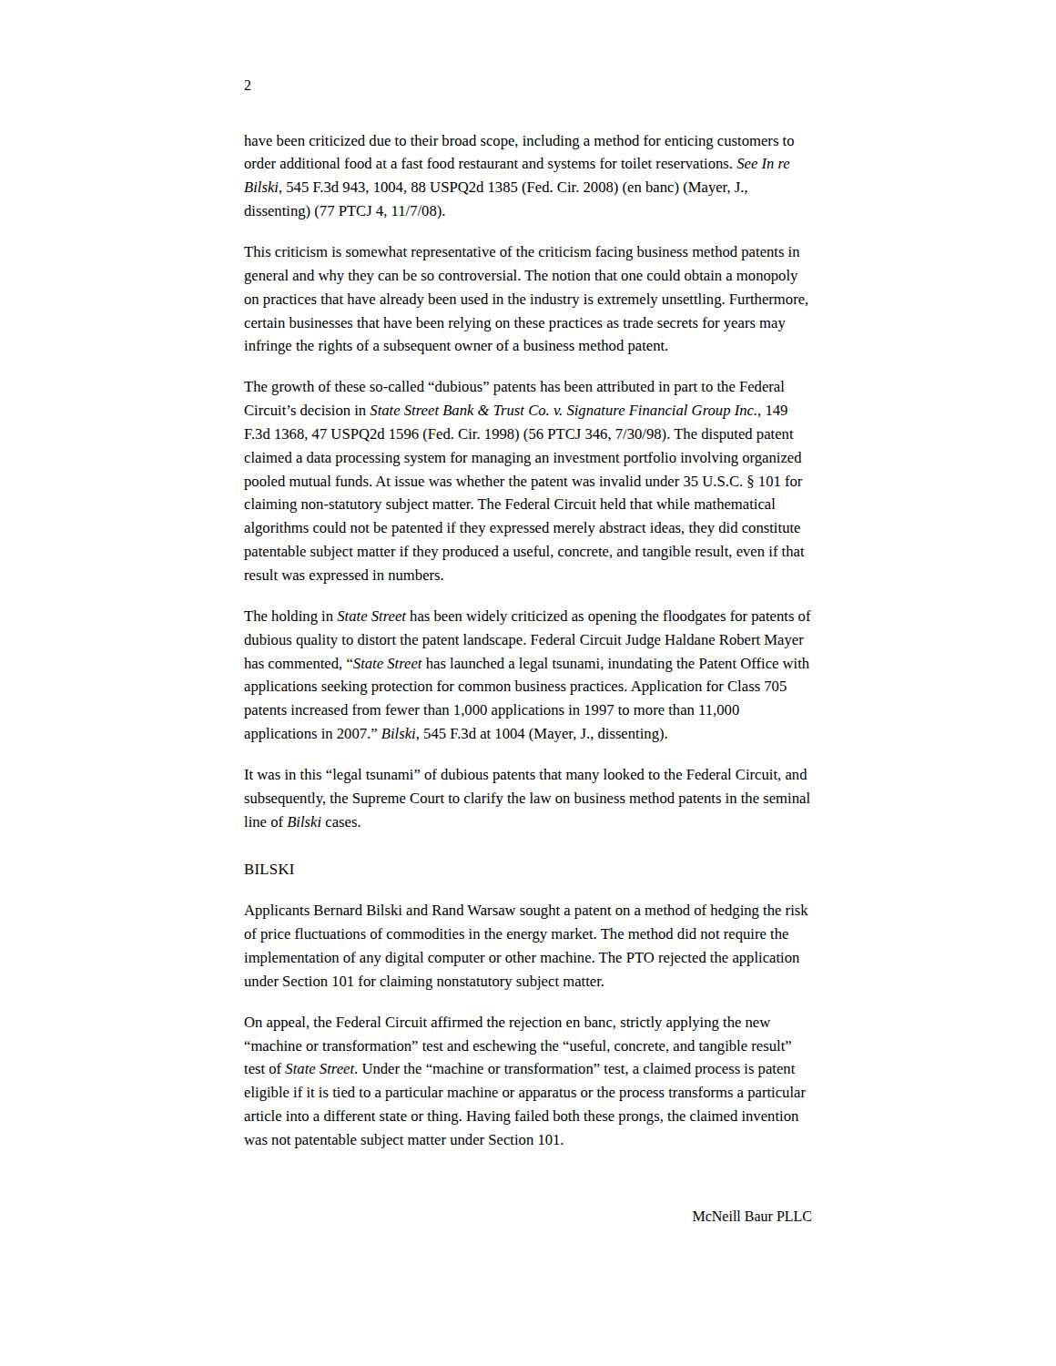2
have been criticized due to their broad scope, including a method for enticing customers to order additional food at a fast food restaurant and systems for toilet reservations. See In re Bilski, 545 F.3d 943, 1004, 88 USPQ2d 1385 (Fed. Cir. 2008) (en banc) (Mayer, J., dissenting) (77 PTCJ 4, 11/7/08).
This criticism is somewhat representative of the criticism facing business method patents in general and why they can be so controversial. The notion that one could obtain a monopoly on practices that have already been used in the industry is extremely unsettling. Furthermore, certain businesses that have been relying on these practices as trade secrets for years may infringe the rights of a subsequent owner of a business method patent.
The growth of these so-called “dubious” patents has been attributed in part to the Federal Circuit’s decision in State Street Bank & Trust Co. v. Signature Financial Group Inc., 149 F.3d 1368, 47 USPQ2d 1596 (Fed. Cir. 1998) (56 PTCJ 346, 7/30/98). The disputed patent claimed a data processing system for managing an investment portfolio involving organized pooled mutual funds. At issue was whether the patent was invalid under 35 U.S.C. § 101 for claiming non-statutory subject matter. The Federal Circuit held that while mathematical algorithms could not be patented if they expressed merely abstract ideas, they did constitute patentable subject matter if they produced a useful, concrete, and tangible result, even if that result was expressed in numbers.
The holding in State Street has been widely criticized as opening the floodgates for patents of dubious quality to distort the patent landscape. Federal Circuit Judge Haldane Robert Mayer has commented, “State Street has launched a legal tsunami, inundating the Patent Office with applications seeking protection for common business practices. Application for Class 705 patents increased from fewer than 1,000 applications in 1997 to more than 11,000 applications in 2007.” Bilski, 545 F.3d at 1004 (Mayer, J., dissenting).
It was in this “legal tsunami” of dubious patents that many looked to the Federal Circuit, and subsequently, the Supreme Court to clarify the law on business method patents in the seminal line of Bilski cases.
BILSKI
Applicants Bernard Bilski and Rand Warsaw sought a patent on a method of hedging the risk of price fluctuations of commodities in the energy market. The method did not require the implementation of any digital computer or other machine. The PTO rejected the application under Section 101 for claiming nonstatutory subject matter.
On appeal, the Federal Circuit affirmed the rejection en banc, strictly applying the new “machine or transformation” test and eschewing the “useful, concrete, and tangible result” test of State Street. Under the “machine or transformation” test, a claimed process is patent eligible if it is tied to a particular machine or apparatus or the process transforms a particular article into a different state or thing. Having failed both these prongs, the claimed invention was not patentable subject matter under Section 101.
McNeill Baur PLLC